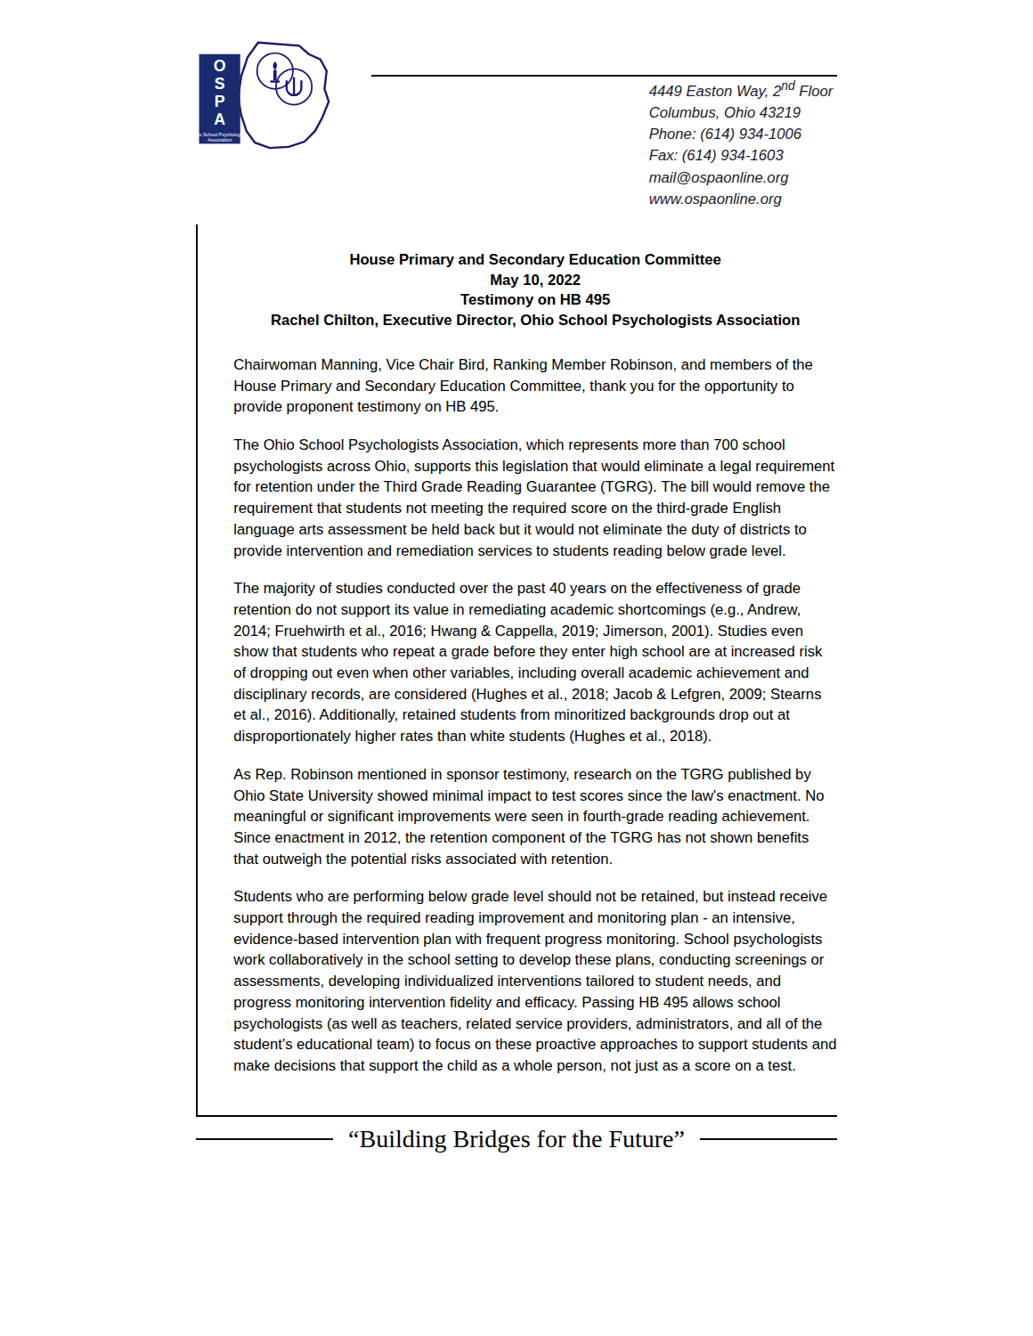O S P A Ohio School Psychologists Association
4449 Easton Way, 2nd Floor
Columbus, Ohio 43219
Phone: (614) 934-1006
Fax: (614) 934-1603
mail@ospaonline.org
www.ospaonline.org
House Primary and Secondary Education Committee
May 10, 2022
Testimony on HB 495
Rachel Chilton, Executive Director, Ohio School Psychologists Association
Chairwoman Manning, Vice Chair Bird, Ranking Member Robinson, and members of the House Primary and Secondary Education Committee, thank you for the opportunity to provide proponent testimony on HB 495.
The Ohio School Psychologists Association, which represents more than 700 school psychologists across Ohio, supports this legislation that would eliminate a legal requirement for retention under the Third Grade Reading Guarantee (TGRG). The bill would remove the requirement that students not meeting the required score on the third-grade English language arts assessment be held back but it would not eliminate the duty of districts to provide intervention and remediation services to students reading below grade level.
The majority of studies conducted over the past 40 years on the effectiveness of grade retention do not support its value in remediating academic shortcomings (e.g., Andrew, 2014; Fruehwirth et al., 2016; Hwang & Cappella, 2019; Jimerson, 2001). Studies even show that students who repeat a grade before they enter high school are at increased risk of dropping out even when other variables, including overall academic achievement and disciplinary records, are considered (Hughes et al., 2018; Jacob & Lefgren, 2009; Stearns et al., 2016). Additionally, retained students from minoritized backgrounds drop out at disproportionately higher rates than white students (Hughes et al., 2018).
As Rep. Robinson mentioned in sponsor testimony, research on the TGRG published by Ohio State University showed minimal impact to test scores since the law's enactment. No meaningful or significant improvements were seen in fourth-grade reading achievement. Since enactment in 2012, the retention component of the TGRG has not shown benefits that outweigh the potential risks associated with retention.
Students who are performing below grade level should not be retained, but instead receive support through the required reading improvement and monitoring plan - an intensive, evidence-based intervention plan with frequent progress monitoring. School psychologists work collaboratively in the school setting to develop these plans, conducting screenings or assessments, developing individualized interventions tailored to student needs, and progress monitoring intervention fidelity and efficacy. Passing HB 495 allows school psychologists (as well as teachers, related service providers, administrators, and all of the student's educational team) to focus on these proactive approaches to support students and make decisions that support the child as a whole person, not just as a score on a test.
“Building Bridges for the Future”